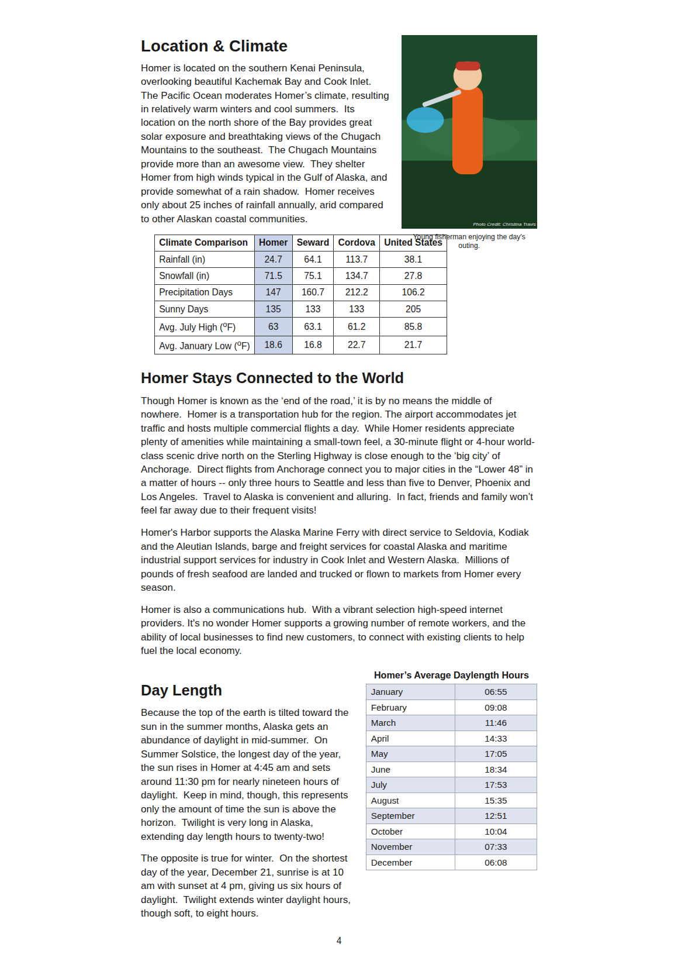Location & Climate
Homer is located on the southern Kenai Peninsula, overlooking beautiful Kachemak Bay and Cook Inlet. The Pacific Ocean moderates Homer’s climate, resulting in relatively warm winters and cool summers. Its location on the north shore of the Bay provides great solar exposure and breathtaking views of the Chugach Mountains to the southeast. The Chugach Mountains provide more than an awesome view. They shelter Homer from high winds typical in the Gulf of Alaska, and provide somewhat of a rain shadow. Homer receives only about 25 inches of rainfall annually, arid compared to other Alaskan coastal communities.
| Climate Comparison | Homer | Seward | Cordova | United States |
| --- | --- | --- | --- | --- |
| Rainfall (in) | 24.7 | 64.1 | 113.7 | 38.1 |
| Snowfall (in) | 71.5 | 75.1 | 134.7 | 27.8 |
| Precipitation Days | 147 | 160.7 | 212.2 | 106.2 |
| Sunny Days | 135 | 133 | 133 | 205 |
| Avg. July High ( o F) | 63 | 63.1 | 61.2 | 85.8 |
| Avg. January Low ( o F) | 18.6 | 16.8 | 22.7 | 21.7 |
Photo Credit: Christina Travis
Young fisherman enjoying the day's outing.
Homer Stays Connected to the World
Though Homer is known as the ‘end of the road,’ it is by no means the middle of nowhere. Homer is a transportation hub for the region. The airport accommodates jet traffic and hosts multiple commercial flights a day. While Homer residents appreciate plenty of amenities while maintaining a small-town feel, a 30-minute flight or 4-hour world-class scenic drive north on the Sterling Highway is close enough to the ‘big city’ of Anchorage. Direct flights from Anchorage connect you to major cities in the “Lower 48” in a matter of hours -- only three hours to Seattle and less than five to Denver, Phoenix and Los Angeles. Travel to Alaska is convenient and alluring. In fact, friends and family won’t feel far away due to their frequent visits!
Homer's Harbor supports the Alaska Marine Ferry with direct service to Seldovia, Kodiak and the Aleutian Islands, barge and freight services for coastal Alaska and maritime industrial support services for industry in Cook Inlet and Western Alaska. Millions of pounds of fresh seafood are landed and trucked or flown to markets from Homer every season.
Homer is also a communications hub. With a vibrant selection high-speed internet providers. It's no wonder Homer supports a growing number of remote workers, and the ability of local businesses to find new customers, to connect with existing clients to help fuel the local economy.
Day Length
Because the top of the earth is tilted toward the sun in the summer months, Alaska gets an abundance of daylight in mid-summer. On Summer Solstice, the longest day of the year, the sun rises in Homer at 4:45 am and sets around 11:30 pm for nearly nineteen hours of daylight. Keep in mind, though, this represents only the amount of time the sun is above the horizon. Twilight is very long in Alaska, extending day length hours to twenty-two!
The opposite is true for winter. On the shortest day of the year, December 21, sunrise is at 10 am with sunset at 4 pm, giving us six hours of daylight. Twilight extends winter daylight hours, though soft, to eight hours.
Homer’s Average Daylength Hours
| January | 06:55 |
| February | 09:08 |
| March | 11:46 |
| April | 14:33 |
| May | 17:05 |
| June | 18:34 |
| July | 17:53 |
| August | 15:35 |
| September | 12:51 |
| October | 10:04 |
| November | 07:33 |
| December | 06:08 |
4